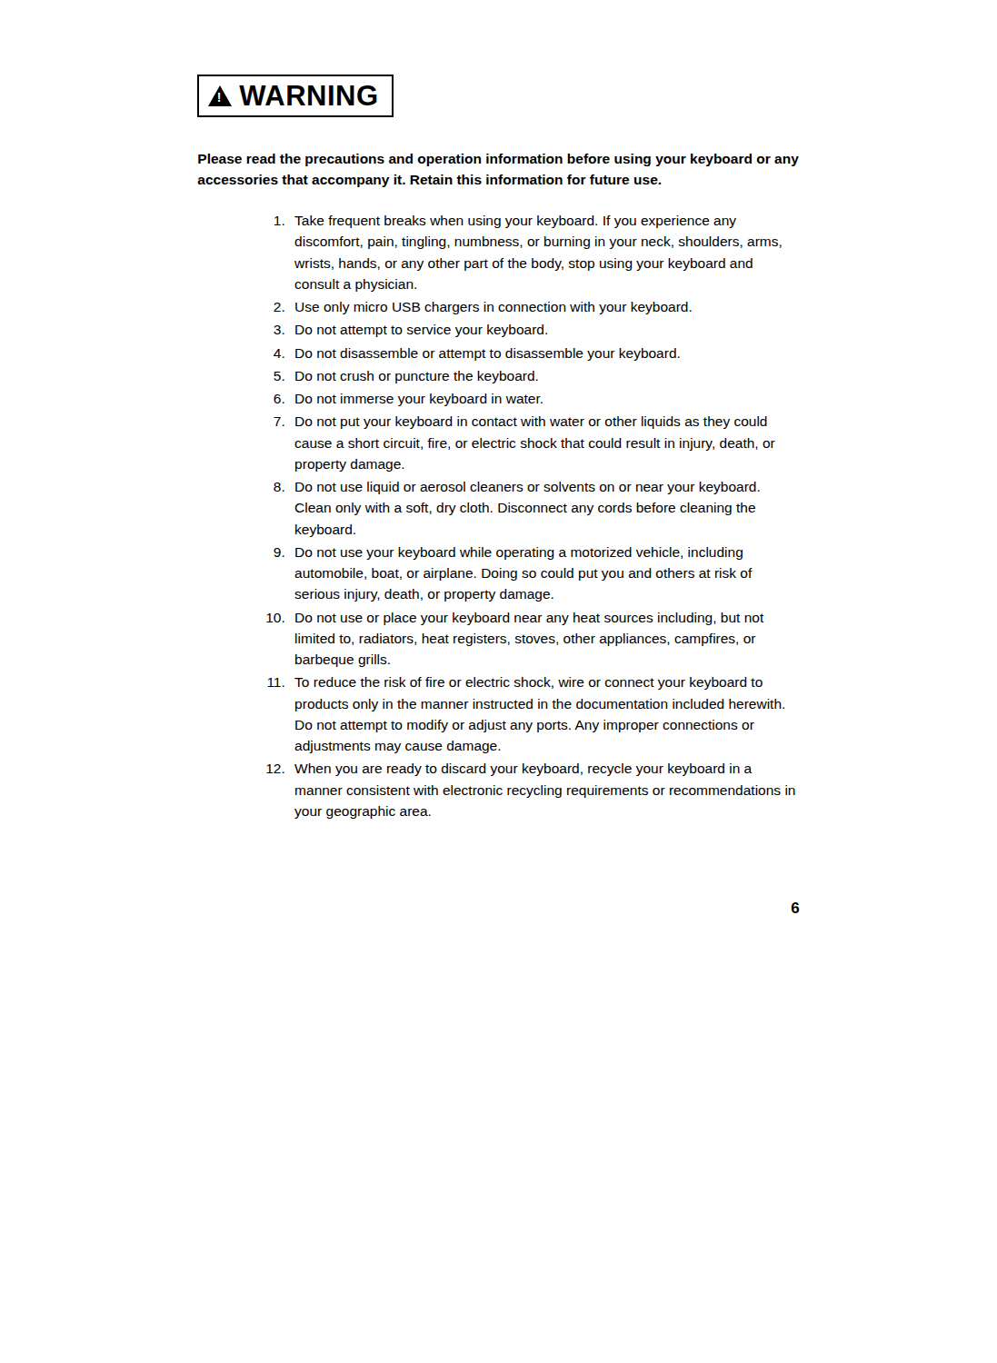WARNING
Please read the precautions and operation information before using your keyboard or any accessories that accompany it. Retain this information for future use.
Take frequent breaks when using your keyboard. If you experience any discomfort, pain, tingling, numbness, or burning in your neck, shoulders, arms, wrists, hands, or any other part of the body, stop using your keyboard and consult a physician.
Use only micro USB chargers in connection with your keyboard.
Do not attempt to service your keyboard.
Do not disassemble or attempt to disassemble your keyboard.
Do not crush or puncture the keyboard.
Do not immerse your keyboard in water.
Do not put your keyboard in contact with water or other liquids as they could cause a short circuit, fire, or electric shock that could result in injury, death, or property damage.
Do not use liquid or aerosol cleaners or solvents on or near your keyboard. Clean only with a soft, dry cloth. Disconnect any cords before cleaning the keyboard.
Do not use your keyboard while operating a motorized vehicle, including automobile, boat, or airplane. Doing so could put you and others at risk of serious injury, death, or property damage.
Do not use or place your keyboard near any heat sources including, but not limited to, radiators, heat registers, stoves, other appliances, campfires, or barbeque grills.
To reduce the risk of fire or electric shock, wire or connect your keyboard to products only in the manner instructed in the documentation included herewith. Do not attempt to modify or adjust any ports. Any improper connections or adjustments may cause damage.
When you are ready to discard your keyboard, recycle your keyboard in a manner consistent with electronic recycling requirements or recommendations in your geographic area.
6